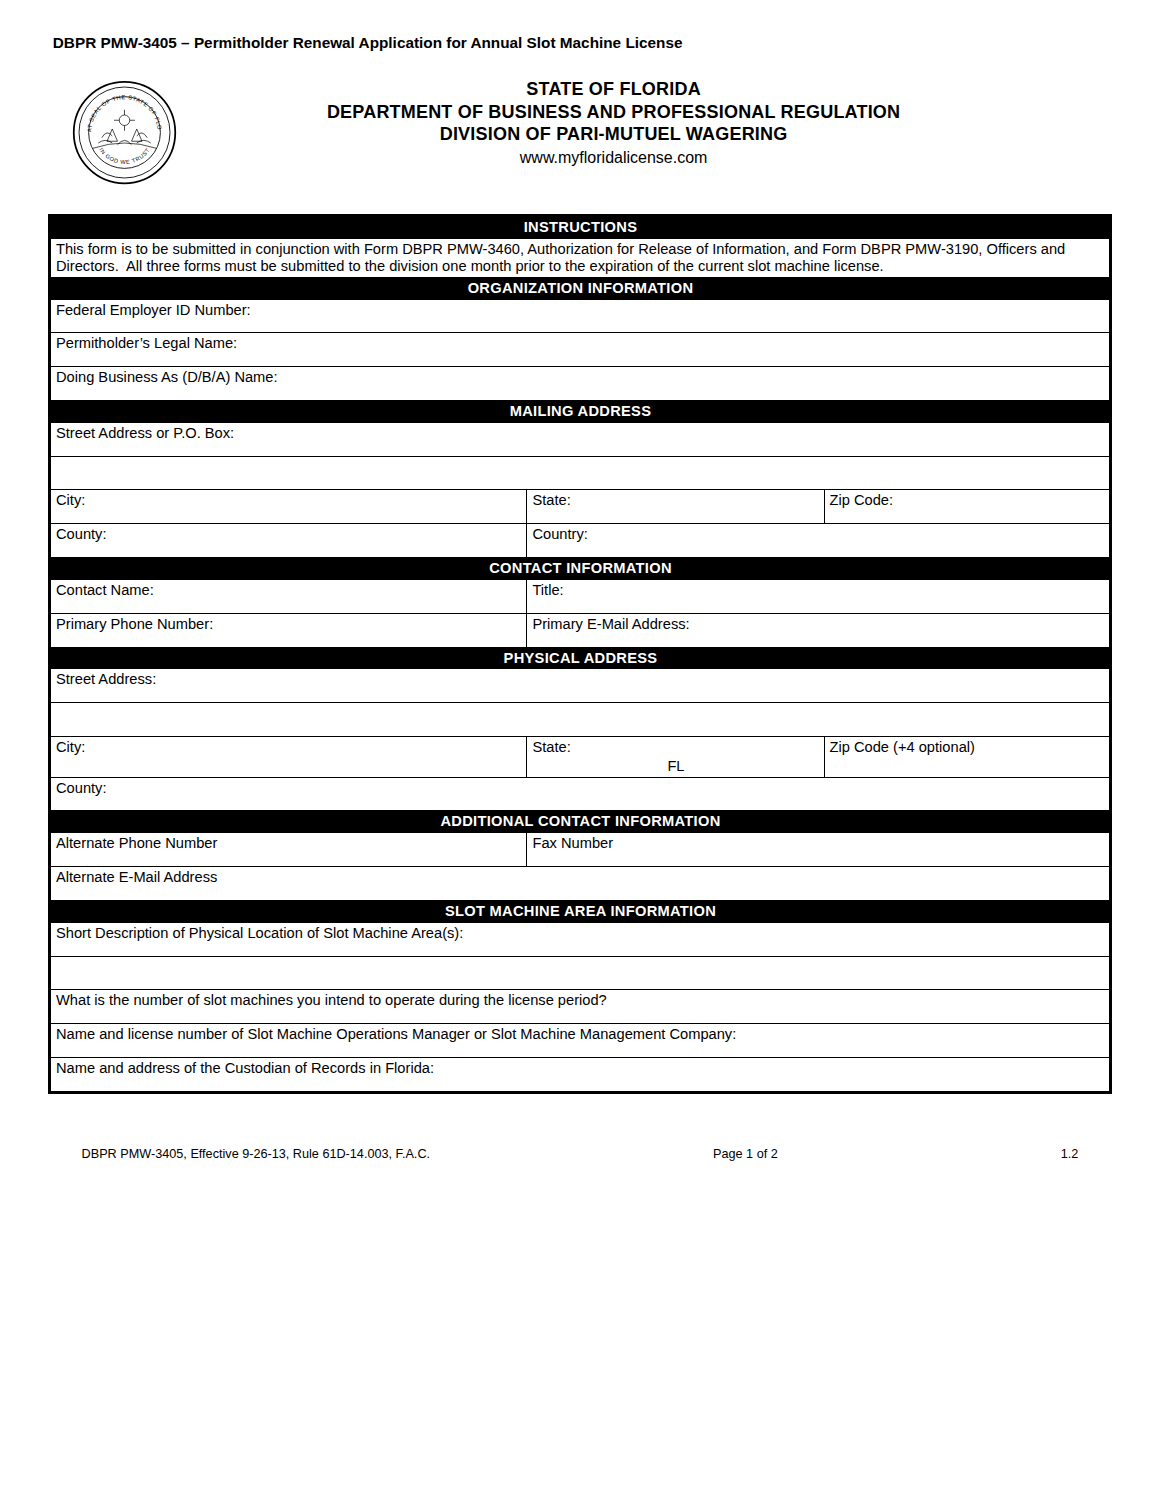DBPR PMW-3405 – Permitholder Renewal Application for Annual Slot Machine License
GREAT SEAL OF THE STATE OF FLORIDA IN GOD WE TRUST
STATE OF FLORIDA
DEPARTMENT OF BUSINESS AND PROFESSIONAL REGULATION
DIVISION OF PARI-MUTUEL WAGERING
www.myfloridalicense.com
| INSTRUCTIONS |
| This form is to be submitted in conjunction with Form DBPR PMW-3460, Authorization for Release of Information, and Form DBPR PMW-3190, Officers and Directors. All three forms must be submitted to the division one month prior to the expiration of the current slot machine license. |
| ORGANIZATION INFORMATION |
| Federal Employer ID Number: |
| Permitholder’s Legal Name: |
| Doing Business As (D/B/A) Name: |
| MAILING ADDRESS |
| Street Address or P.O. Box: |
| City: | State: | Zip Code: |
| County: | Country: |
| CONTACT INFORMATION |
| Contact Name: | Title: |
| Primary Phone Number: | Primary E-Mail Address: |
| PHYSICAL ADDRESS |
| Street Address: |
| City: | State: FL | Zip Code (+4 optional) |
| County: |
| ADDITIONAL CONTACT INFORMATION |
| Alternate Phone Number | Fax Number |
| Alternate E-Mail Address |
| SLOT MACHINE AREA INFORMATION |
| Short Description of Physical Location of Slot Machine Area(s): |
| What is the number of slot machines you intend to operate during the license period? |
| Name and license number of Slot Machine Operations Manager or Slot Machine Management Company: |
| Name and address of the Custodian of Records in Florida: |
DBPR PMW-3405, Effective 9-26-13, Rule 61D-14.003, F.A.C.
Page 1 of 2
1.2